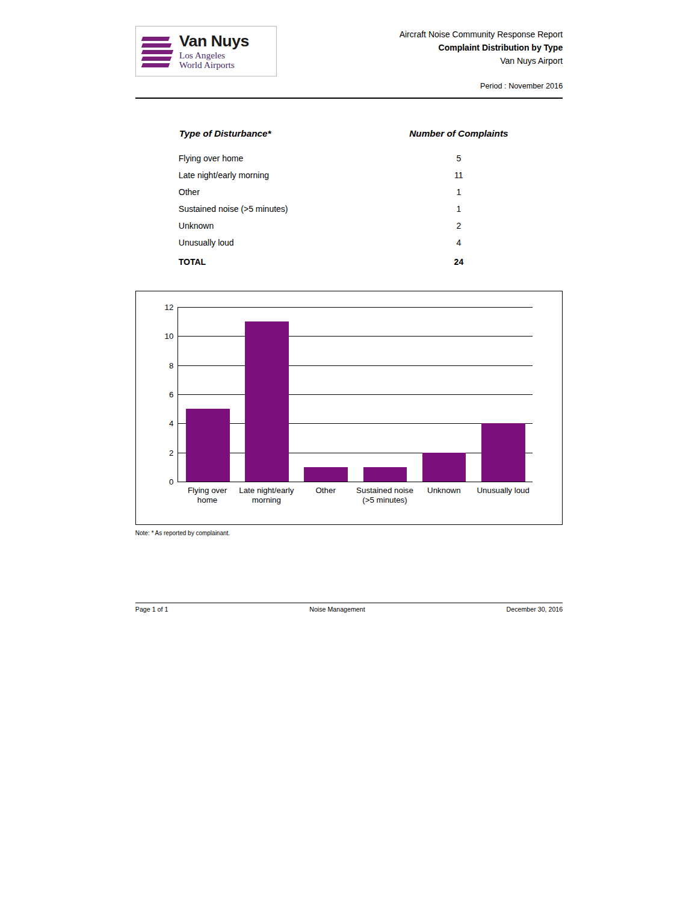Van Nuys
Los Angeles
World Airports
Aircraft Noise Community Response Report
Complaint Distribution by Type
Van Nuys Airport
Period : November 2016
| Type of Disturbance* | Number of Complaints |
| --- | --- |
| Flying over home | 5 |
| Late night/early morning | 11 |
| Other | 1 |
| Sustained noise (>5 minutes) | 1 |
| Unknown | 2 |
| Unusually loud | 4 |
| TOTAL | 24 |
12
10
8
6
4
2
0
Flying over
home
Late night/early
morning
Other
Sustained noise
(>5 minutes)
Unknown
Unusually loud
Note: * As reported by complainant.
Page 1 of 1
Noise Management
December 30, 2016